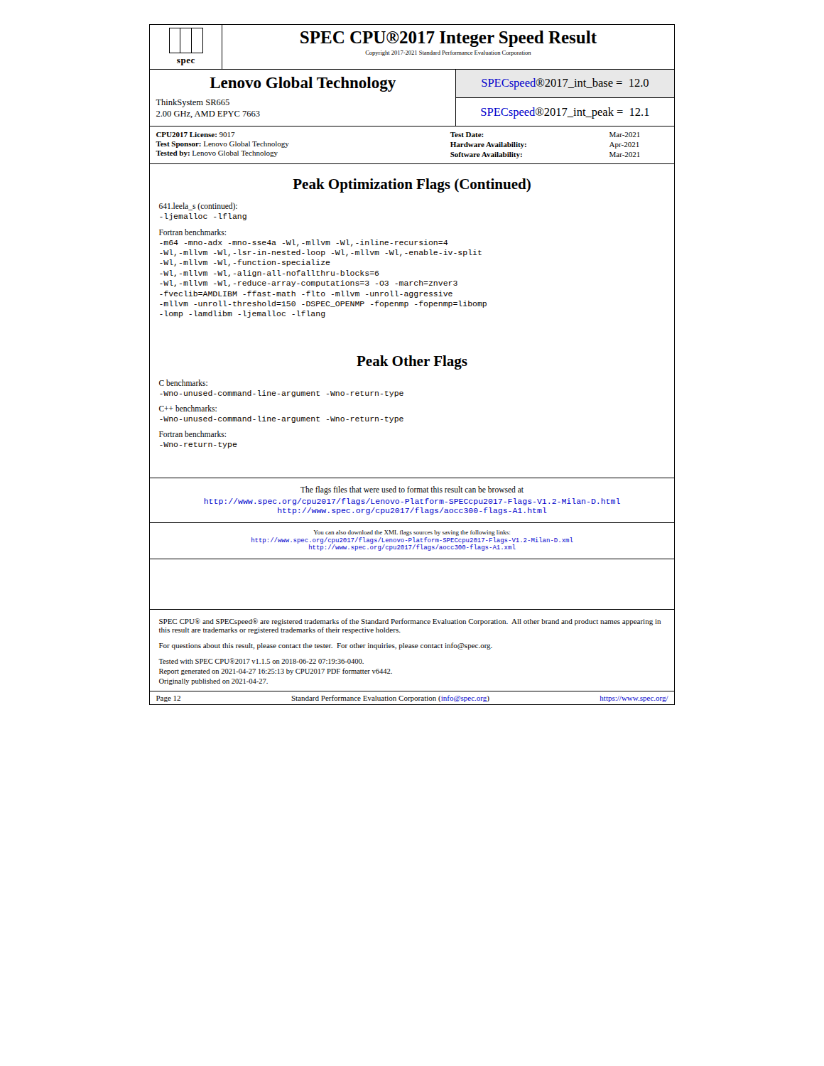spec
SPEC CPU®2017 Integer Speed Result
Copyright 2017-2021 Standard Performance Evaluation Corporation
Lenovo Global Technology
ThinkSystem SR665
2.00 GHz, AMD EPYC 7663
SPECspeed®2017_int_base = 12.0
SPECspeed®2017_int_peak = 12.1
CPU2017 License: 9017
Test Sponsor: Lenovo Global Technology
Tested by: Lenovo Global Technology
| Test Date: | Mar-2021 |
| Hardware Availability: | Apr-2021 |
| Software Availability: | Mar-2021 |
Peak Optimization Flags (Continued)
641.leela_s (continued):
-ljemalloc -lflang
Fortran benchmarks:
-m64 -mno-adx -mno-sse4a -Wl,-mllvm -Wl,-inline-recursion=4
-Wl,-mllvm -Wl,-lsr-in-nested-loop -Wl,-mllvm -Wl,-enable-iv-split
-Wl,-mllvm -Wl,-function-specialize
-Wl,-mllvm -Wl,-align-all-nofallthru-blocks=6
-Wl,-mllvm -Wl,-reduce-array-computations=3 -O3 -march=znver3
-fveclib=AMDLIBM -ffast-math -flto -mllvm -unroll-aggressive
-mllvm -unroll-threshold=150 -DSPEC_OPENMP -fopenmp -fopenmp=libomp
-lomp -lamdlibm -ljemalloc -lflang
Peak Other Flags
C benchmarks:
-Wno-unused-command-line-argument -Wno-return-type
C++ benchmarks:
-Wno-unused-command-line-argument -Wno-return-type
Fortran benchmarks:
-Wno-return-type
The flags files that were used to format this result can be browsed at
http://www.spec.org/cpu2017/flags/Lenovo-Platform-SPECcpu2017-Flags-V1.2-Milan-D.html
http://www.spec.org/cpu2017/flags/aocc300-flags-A1.html
You can also download the XML flags sources by saving the following links:
http://www.spec.org/cpu2017/flags/Lenovo-Platform-SPECcpu2017-Flags-V1.2-Milan-D.xml
http://www.spec.org/cpu2017/flags/aocc300-flags-A1.xml
SPEC CPU® and SPECspeed® are registered trademarks of the Standard Performance Evaluation Corporation. All other brand and product names appearing in this result are trademarks or registered trademarks of their respective holders.
For questions about this result, please contact the tester. For other inquiries, please contact info@spec.org.
Tested with SPEC CPU®2017 v1.1.5 on 2018-06-22 07:19:36-0400.
Report generated on 2021-04-27 16:25:13 by CPU2017 PDF formatter v6442.
Originally published on 2021-04-27.
Page 12
Standard Performance Evaluation Corporation (info@spec.org)
https://www.spec.org/